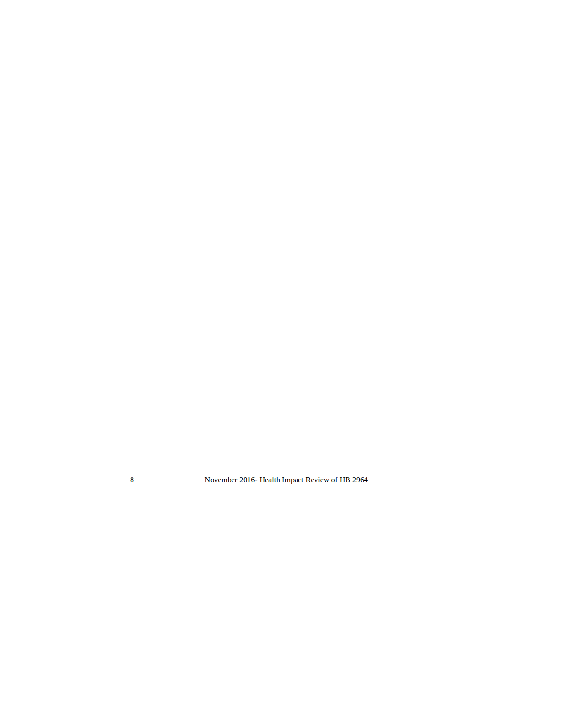8 November 2016- Health Impact Review of HB 2964